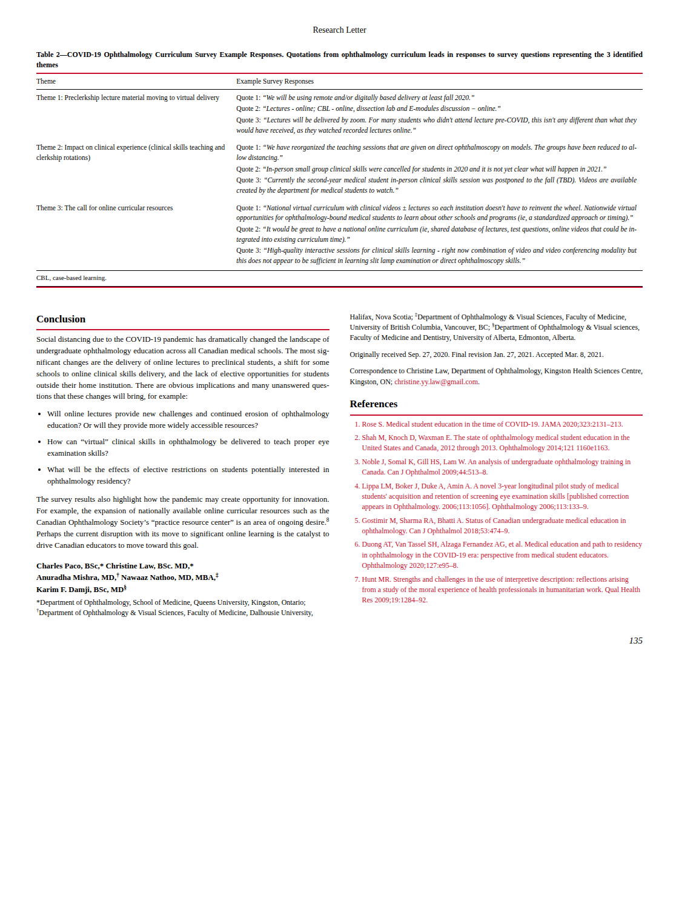Research Letter
Table 2—COVID-19 Ophthalmology Curriculum Survey Example Responses. Quotations from ophthalmology curriculum leads in responses to survey questions representing the 3 identified themes
| Theme | Example Survey Responses |
| --- | --- |
| Theme 1: Preclerkship lecture material moving to virtual delivery | Quote 1: “We will be using remote and/or digitally based delivery at least fall 2020.” Quote 2: “Lectures - online; CBL - online, dissection lab and E-modules discussion − online.” Quote 3: “Lectures will be delivered by zoom. For many students who didn't attend lecture pre-COVID, this isn't any different than what they would have received, as they watched recorded lectures online.” |
| Theme 2: Impact on clinical experience (clinical skills teaching and clerkship rotations) | Quote 1: “We have reorganized the teaching sessions that are given on direct ophthalmoscopy on models. The groups have been reduced to allow distancing.” Quote 2: “In-person small group clinical skills were cancelled for students in 2020 and it is not yet clear what will happen in 2021.” Quote 3: “Currently the second-year medical student in-person clinical skills session was postponed to the fall (TBD). Videos are available created by the department for medical students to watch.” |
| Theme 3: The call for online curricular resources | Quote 1: “National virtual curriculum with clinical videos ± lectures so each institution doesn't have to reinvent the wheel. Nationwide virtual opportunities for ophthalmology-bound medical students to learn about other schools and programs (ie, a standardized approach or timing).” Quote 2: “It would be great to have a national online curriculum (ie, shared database of lectures, test questions, online videos that could be integrated into existing curriculum time).” Quote 3: “High-quality interactive sessions for clinical skills learning - right now combination of video and video conferencing modality but this does not appear to be sufficient in learning slit lamp examination or direct ophthalmoscopy skills.” |
| CBL, case-based learning. |
Conclusion
Social distancing due to the COVID-19 pandemic has dramatically changed the landscape of undergraduate ophthalmology education across all Canadian medical schools. The most significant changes are the delivery of online lectures to preclinical students, a shift for some schools to online clinical skills delivery, and the lack of elective opportunities for students outside their home institution. There are obvious implications and many unanswered questions that these changes will bring, for example:
Will online lectures provide new challenges and continued erosion of ophthalmology education? Or will they provide more widely accessible resources?
How can “virtual” clinical skills in ophthalmology be delivered to teach proper eye examination skills?
What will be the effects of elective restrictions on students potentially interested in ophthalmology residency?
The survey results also highlight how the pandemic may create opportunity for innovation. For example, the expansion of nationally available online curricular resources such as the Canadian Ophthalmology Society’s “practice resource center” is an area of ongoing desire.8 Perhaps the current disruption with its move to significant online learning is the catalyst to drive Canadian educators to move toward this goal.
Charles Paco, BSc,* Christine Law, BSc. MD,*
Anuradha Mishra, MD,† Nawaaz Nathoo, MD, MBA,‡
Karim F. Damji, BSc, MD§
*Department of Ophthalmology, School of Medicine, Queens University, Kingston, Ontario; †Department of Ophthalmology & Visual Sciences, Faculty of Medicine, Dalhousie University, Halifax, Nova Scotia; ‡Department of Ophthalmology & Visual Sciences, Faculty of Medicine, University of British Columbia, Vancouver, BC; §Department of Ophthalmology & Visual sciences, Faculty of Medicine and Dentistry, University of Alberta, Edmonton, Alberta.
Originally received Sep. 27, 2020. Final revision Jan. 27, 2021. Accepted Mar. 8, 2021.
Correspondence to Christine Law, Department of Ophthalmology, Kingston Health Sciences Centre, Kingston, ON; christine.yy.law@gmail.com.
References
Rose S. Medical student education in the time of COVID-19. JAMA 2020;323:2131–213.
Shah M, Knoch D, Waxman E. The state of ophthalmology medical student education in the United States and Canada, 2012 through 2013. Ophthalmology 2014;121 1160e1163.
Noble J, Somal K, Gill HS, Lam W. An analysis of undergraduate ophthalmology training in Canada. Can J Ophthalmol 2009;44:513–8.
Lippa LM, Boker J, Duke A, Amin A. A novel 3-year longitudinal pilot study of medical students' acquisition and retention of screening eye examination skills [published correction appears in Ophthalmology. 2006;113:1056]. Ophthalmology 2006;113:133–9.
Gostimir M, Sharma RA, Bhatti A. Status of Canadian undergraduate medical education in ophthalmology. Can J Ophthalmol 2018;53:474–9.
Duong AT, Van Tassel SH, Alzaga Fernandez AG, et al. Medical education and path to residency in ophthalmology in the COVID-19 era: perspective from medical student educators. Ophthalmology 2020;127:e95–8.
Hunt MR. Strengths and challenges in the use of interpretive description: reflections arising from a study of the moral experience of health professionals in humanitarian work. Qual Health Res 2009;19:1284–92.
135